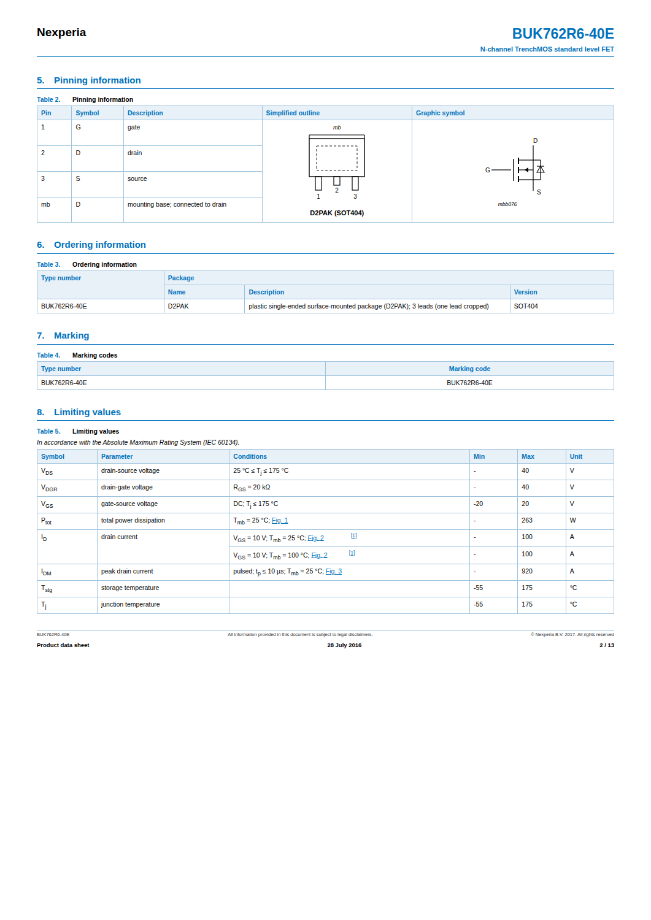Nexperia
BUK762R6-40E
N-channel TrenchMOS standard level FET
5. Pinning information
Table 2. Pinning information
| Pin | Symbol | Description | Simplified outline | Graphic symbol |
| --- | --- | --- | --- | --- |
| 1 | G | gate | mb 1 2 3 D2PAK (SOT404) | D G S mbb076 |
| 2 | D | drain |
| 3 | S | source |
| mb | D | mounting base; connected to drain |
6. Ordering information
Table 3. Ordering information
| Type number | Package |
| --- | --- |
| Name | Description | Version |
| BUK762R6-40E | D2PAK | plastic single-ended surface-mounted package (D2PAK); 3 leads (one lead cropped) | SOT404 |
7. Marking
Table 4. Marking codes
| Type number | Marking code |
| --- | --- |
| BUK762R6-40E | BUK762R6-40E |
8. Limiting values
Table 5. Limiting values
In accordance with the Absolute Maximum Rating System (IEC 60134).
| Symbol | Parameter | Conditions | Min | Max | Unit |
| --- | --- | --- | --- | --- | --- |
| V DS | drain-source voltage | 25 °C ≤ T j ≤ 175 °C | - | 40 | V |
| V DGR | drain-gate voltage | R GS = 20 kΩ | - | 40 | V |
| V GS | gate-source voltage | DC; T j ≤ 175 °C | -20 | 20 | V |
| P tot | total power dissipation | T mb = 25 °C; Fig. 1 | - | 263 | W |
| I D | drain current | V GS = 10 V; T mb = 25 °C; Fig. 2 [1] | - | 100 | A |
| V GS = 10 V; T mb = 100 °C; Fig. 2 [1] | - | 100 | A |
| I DM | peak drain current | pulsed; t p ≤ 10 µs; T mb = 25 °C; Fig. 3 | - | 920 | A |
| T stg | storage temperature | | -55 | 175 | °C |
| T j | junction temperature | | -55 | 175 | °C |
BUK762R6-40E
All information provided in this document is subject to legal disclaimers.
© Nexperia B.V. 2017. All rights reserved
Product data sheet
28 July 2016
2 / 13